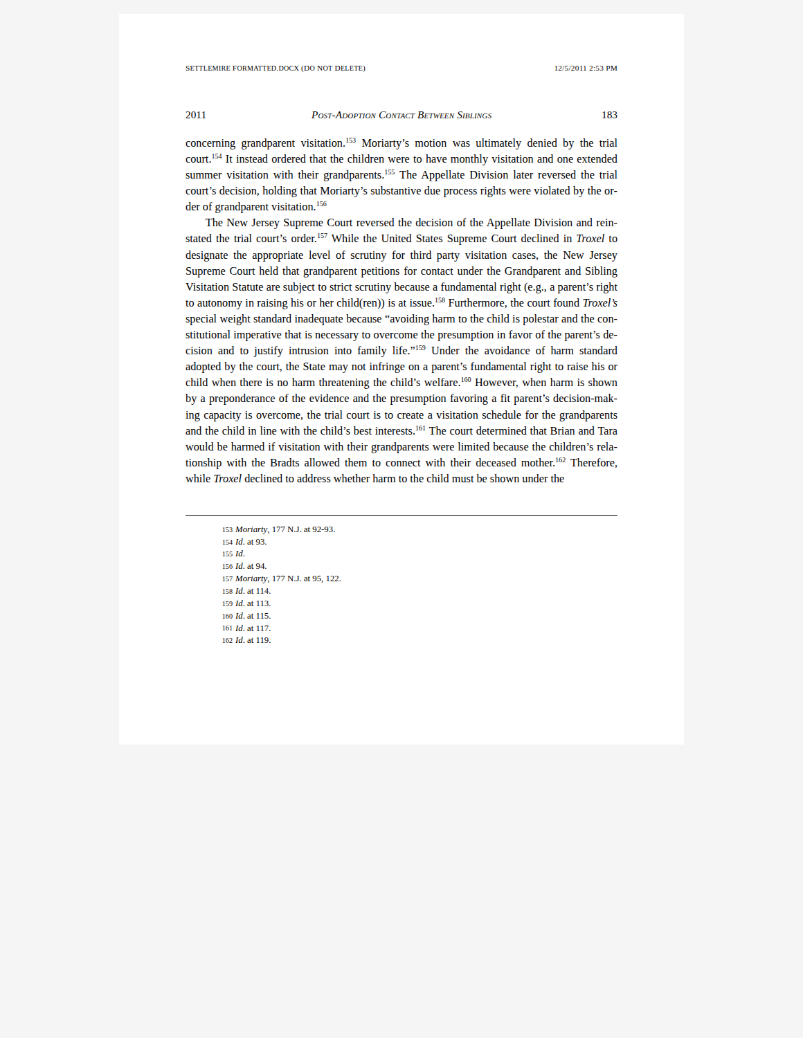SETTLEMIRE FORMATTED.DOCX (DO NOT DELETE) 12/5/2011 2:53 PM
2011 Post-Adoption Contact Between Siblings 183
concerning grandparent visitation.153 Moriarty’s motion was ultimately denied by the trial court.154 It instead ordered that the children were to have monthly visitation and one extended summer visitation with their grandparents.155 The Appellate Division later reversed the trial court’s decision, holding that Moriarty’s substantive due process rights were violated by the order of grandparent visitation.156
The New Jersey Supreme Court reversed the decision of the Appellate Division and reinstated the trial court’s order.157 While the United States Supreme Court declined in Troxel to designate the appropriate level of scrutiny for third party visitation cases, the New Jersey Supreme Court held that grandparent petitions for contact under the Grandparent and Sibling Visitation Statute are subject to strict scrutiny because a fundamental right (e.g., a parent’s right to autonomy in raising his or her child(ren)) is at issue.158 Furthermore, the court found Troxel’s special weight standard inadequate because “avoiding harm to the child is polestar and the constitutional imperative that is necessary to overcome the presumption in favor of the parent’s decision and to justify intrusion into family life.”159 Under the avoidance of harm standard adopted by the court, the State may not infringe on a parent’s fundamental right to raise his or child when there is no harm threatening the child’s welfare.160 However, when harm is shown by a preponderance of the evidence and the presumption favoring a fit parent’s decision-making capacity is overcome, the trial court is to create a visitation schedule for the grandparents and the child in line with the child’s best interests.161 The court determined that Brian and Tara would be harmed if visitation with their grandparents were limited because the children’s relationship with the Bradts allowed them to connect with their deceased mother.162 Therefore, while Troxel declined to address whether harm to the child must be shown under the
153 Moriarty, 177 N.J. at 92-93.
154 Id. at 93.
155 Id.
156 Id. at 94.
157 Moriarty, 177 N.J. at 95, 122.
158 Id. at 114.
159 Id. at 113.
160 Id. at 115.
161 Id. at 117.
162 Id. at 119.